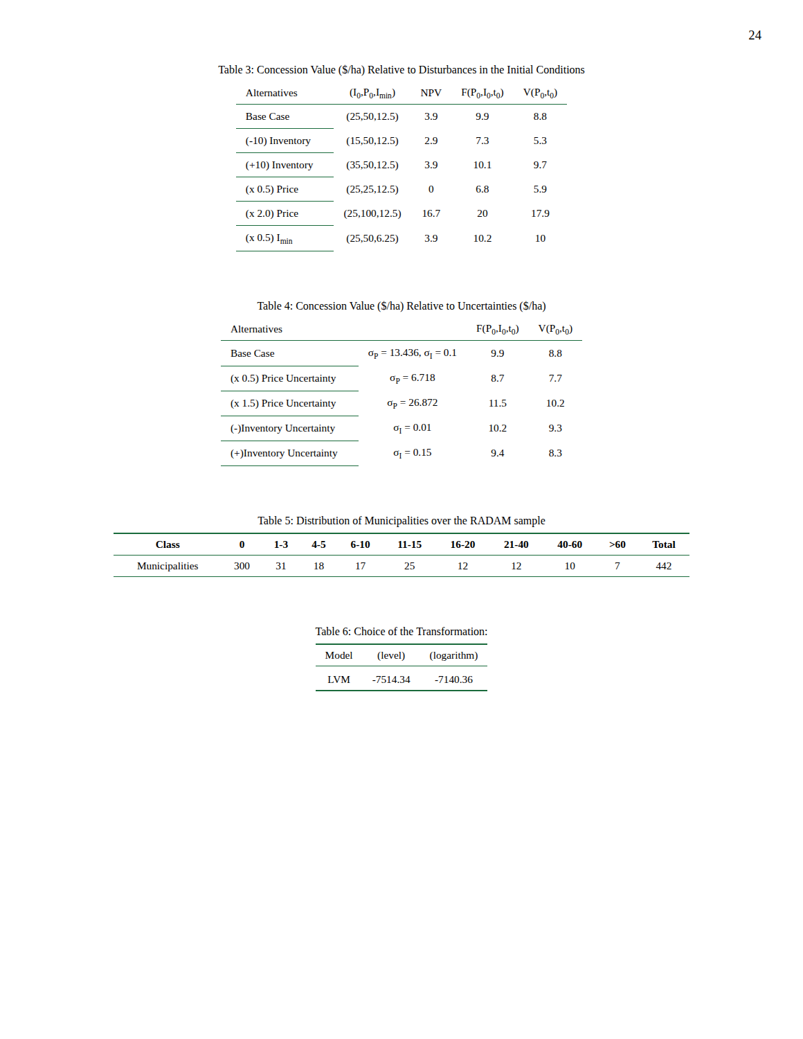24
Table 3: Concession Value ($/ha) Relative to Disturbances in the Initial Conditions
| Alternatives | (I 0 ,P 0 ,I min ) | NPV | F(P 0 ,I 0 ,t 0 ) | V(P 0 ,t 0 ) |
| --- | --- | --- | --- | --- |
| Base Case | (25,50,12.5) | 3.9 | 9.9 | 8.8 |
| (-10) Inventory | (15,50,12.5) | 2.9 | 7.3 | 5.3 |
| (+10) Inventory | (35,50,12.5) | 3.9 | 10.1 | 9.7 |
| (x 0.5) Price | (25,25,12.5) | 0 | 6.8 | 5.9 |
| (x 2.0) Price | (25,100,12.5) | 16.7 | 20 | 17.9 |
| (x 0.5) I min | (25,50,6.25) | 3.9 | 10.2 | 10 |
Table 4: Concession Value ($/ha) Relative to Uncertainties ($/ha)
| Alternatives | | F(P 0 ,I 0 ,t 0 ) | V(P 0 ,t 0 ) |
| --- | --- | --- | --- |
| Base Case | σ P = 13.436, σ I = 0.1 | 9.9 | 8.8 |
| (x 0.5) Price Uncertainty | σ P = 6.718 | 8.7 | 7.7 |
| (x 1.5) Price Uncertainty | σ P = 26.872 | 11.5 | 10.2 |
| (-)Inventory Uncertainty | σ I = 0.01 | 10.2 | 9.3 |
| (+)Inventory Uncertainty | σ I = 0.15 | 9.4 | 8.3 |
Table 5: Distribution of Municipalities over the RADAM sample
| Class | 0 | 1-3 | 4-5 | 6-10 | 11-15 | 16-20 | 21-40 | 40-60 | >60 | Total |
| --- | --- | --- | --- | --- | --- | --- | --- | --- | --- | --- |
| Municipalities | 300 | 31 | 18 | 17 | 25 | 12 | 12 | 10 | 7 | 442 |
Table 6: Choice of the Transformation:
| Model | (level) | (logarithm) |
| --- | --- | --- |
| LVM | -7514.34 | -7140.36 |